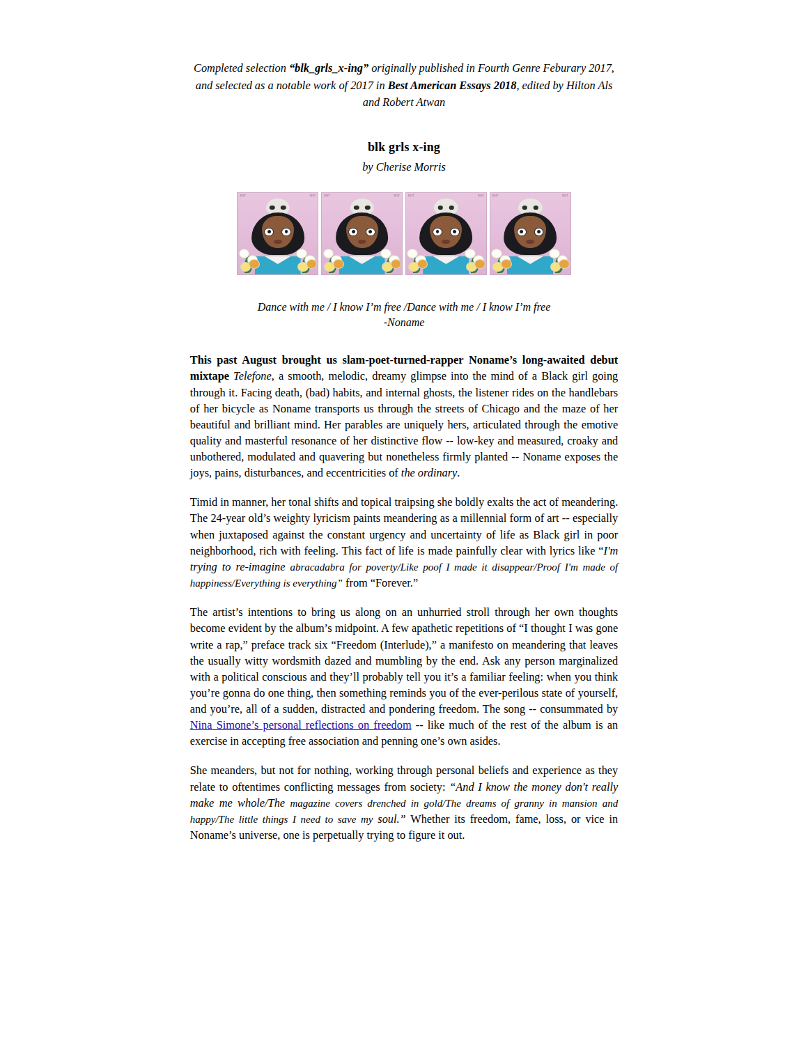Completed selection “blk_grls_x-ing” originally published in Fourth Genre Feburary 2017, and selected as a notable work of 2017 in Best American Essays 2018, edited by Hilton Als and Robert Atwan
blk grls x-ing
by Cherise Morris
BEST BEST
BEST BEST
BEST BEST
BEST BEST
Dance with me / I know I’m free /Dance with me / I know I’m free -Noname
This past August brought us slam-poet-turned-rapper Noname’s long-awaited debut mixtape Telefone, a smooth, melodic, dreamy glimpse into the mind of a Black girl going through it. Facing death, (bad) habits, and internal ghosts, the listener rides on the handlebars of her bicycle as Noname transports us through the streets of Chicago and the maze of her beautiful and brilliant mind. Her parables are uniquely hers, articulated through the emotive quality and masterful resonance of her distinctive flow -- low-key and measured, croaky and unbothered, modulated and quavering but nonetheless firmly planted -- Noname exposes the joys, pains, disturbances, and eccentricities of the ordinary.
Timid in manner, her tonal shifts and topical traipsing she boldly exalts the act of meandering. The 24-year old’s weighty lyricism paints meandering as a millennial form of art -- especially when juxtaposed against the constant urgency and uncertainty of life as Black girl in poor neighborhood, rich with feeling. This fact of life is made painfully clear with lyrics like “I'm trying to re-imagine abracadabra for poverty/Like poof I made it disappear/Proof I'm made of happiness/Everything is everything” from “Forever.”
The artist’s intentions to bring us along on an unhurried stroll through her own thoughts become evident by the album’s midpoint. A few apathetic repetitions of “I thought I was gone write a rap,” preface track six “Freedom (Interlude),” a manifesto on meandering that leaves the usually witty wordsmith dazed and mumbling by the end. Ask any person marginalized with a political conscious and they’ll probably tell you it’s a familiar feeling: when you think you’re gonna do one thing, then something reminds you of the ever-perilous state of yourself, and you’re, all of a sudden, distracted and pondering freedom. The song -- consummated by Nina Simone’s personal reflections on freedom -- like much of the rest of the album is an exercise in accepting free association and penning one’s own asides.
She meanders, but not for nothing, working through personal beliefs and experience as they relate to oftentimes conflicting messages from society: “And I know the money don't really make me whole/The magazine covers drenched in gold/The dreams of granny in mansion and happy/The little things I need to save my soul.” Whether its freedom, fame, loss, or vice in Noname’s universe, one is perpetually trying to figure it out.